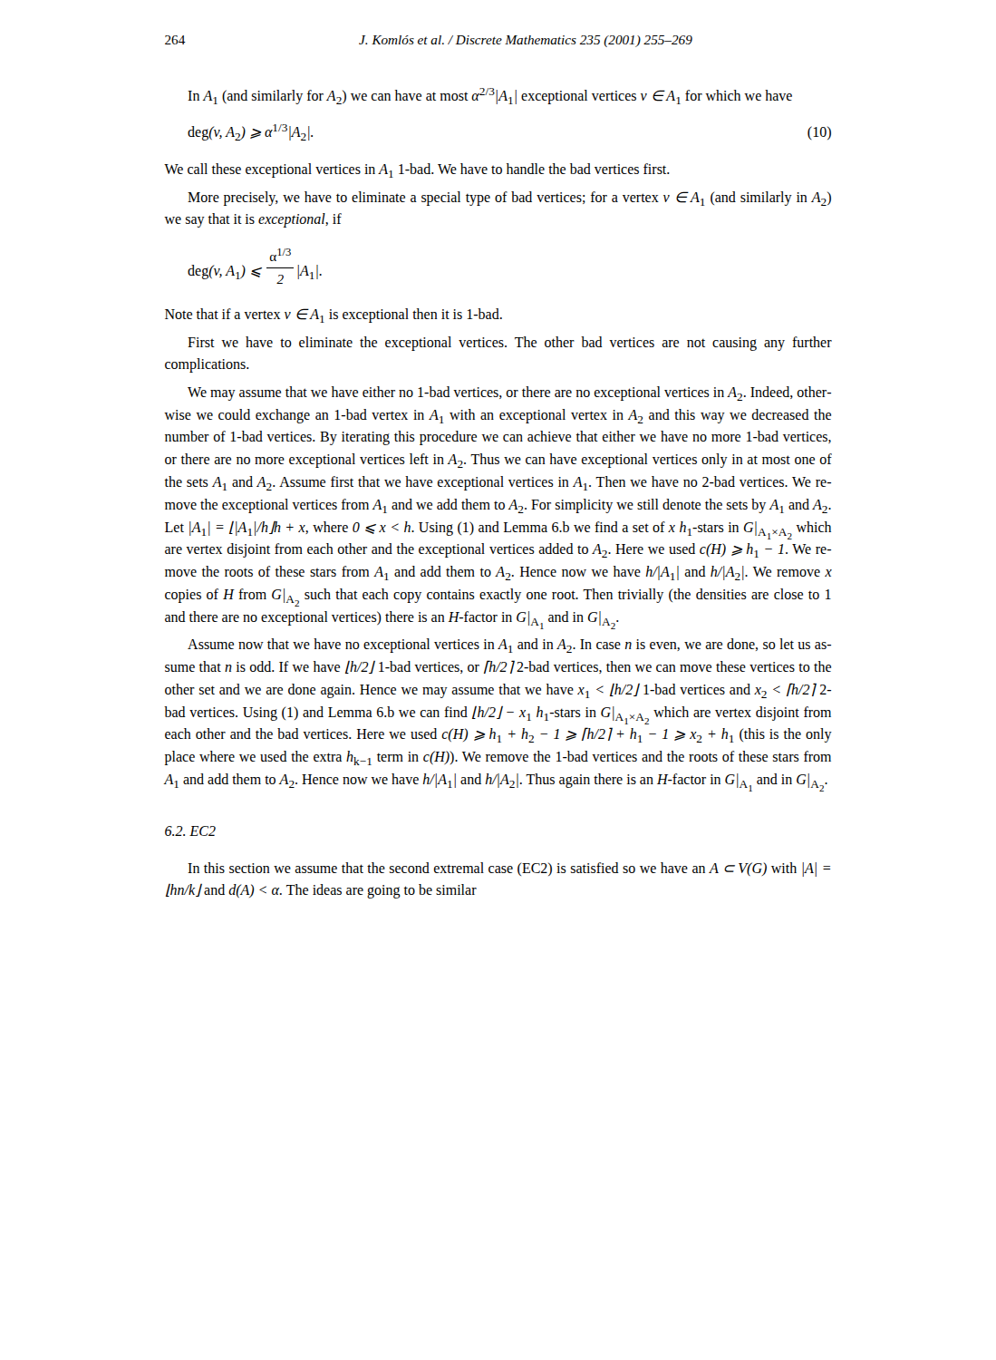264 J. Komlós et al. / Discrete Mathematics 235 (2001) 255–269
In A1 (and similarly for A2) we can have at most α2/3|A1| exceptional vertices v ∈ A1 for which we have
deg(v, A2) ⩾ α1/3|A2|. (10)
We call these exceptional vertices in A1 1-bad. We have to handle the bad vertices first.
More precisely, we have to eliminate a special type of bad vertices; for a vertex v ∈ A1 (and similarly in A2) we say that it is exceptional, if
deg(v, A1) ⩽ α1/32|A1|.
Note that if a vertex v ∈ A1 is exceptional then it is 1-bad.
First we have to eliminate the exceptional vertices. The other bad vertices are not causing any further complications.
We may assume that we have either no 1-bad vertices, or there are no exceptional vertices in A2. Indeed, otherwise we could exchange an 1-bad vertex in A1 with an exceptional vertex in A2 and this way we decreased the number of 1-bad vertices. By iterating this procedure we can achieve that either we have no more 1-bad vertices, or there are no more exceptional vertices left in A2. Thus we can have exceptional vertices only in at most one of the sets A1 and A2. Assume first that we have exceptional vertices in A1. Then we have no 2-bad vertices. We remove the exceptional vertices from A1 and we add them to A2. For simplicity we still denote the sets by A1 and A2. Let |A1| = ⌊|A1|/h⌋h + x, where 0 ⩽ x < h. Using (1) and Lemma 6.b we find a set of x h1-stars in G|A1×A2 which are vertex disjoint from each other and the exceptional vertices added to A2. Here we used c(H) ⩾ h1 − 1. We remove the roots of these stars from A1 and add them to A2. Hence now we have h/|A1| and h/|A2|. We remove x copies of H from G|A2 such that each copy contains exactly one root. Then trivially (the densities are close to 1 and there are no exceptional vertices) there is an H-factor in G|A1 and in G|A2.
Assume now that we have no exceptional vertices in A1 and in A2. In case n is even, we are done, so let us assume that n is odd. If we have ⌊h/2⌋ 1-bad vertices, or ⌈h/2⌉ 2-bad vertices, then we can move these vertices to the other set and we are done again. Hence we may assume that we have x1 < ⌊h/2⌋ 1-bad vertices and x2 < ⌈h/2⌉ 2-bad vertices. Using (1) and Lemma 6.b we can find ⌊h/2⌋ − x1 h1-stars in G|A1×A2 which are vertex disjoint from each other and the bad vertices. Here we used c(H) ⩾ h1 + h2 − 1 ⩾ ⌈h/2⌉ + h1 − 1 ⩾ x2 + h1 (this is the only place where we used the extra hk−1 term in c(H)). We remove the 1-bad vertices and the roots of these stars from A1 and add them to A2. Hence now we have h/|A1| and h/|A2|. Thus again there is an H-factor in G|A1 and in G|A2.
6.2. EC2
In this section we assume that the second extremal case (EC2) is satisfied so we have an A ⊂ V(G) with |A| = ⌊hn/k⌋ and d(A) < α. The ideas are going to be similar